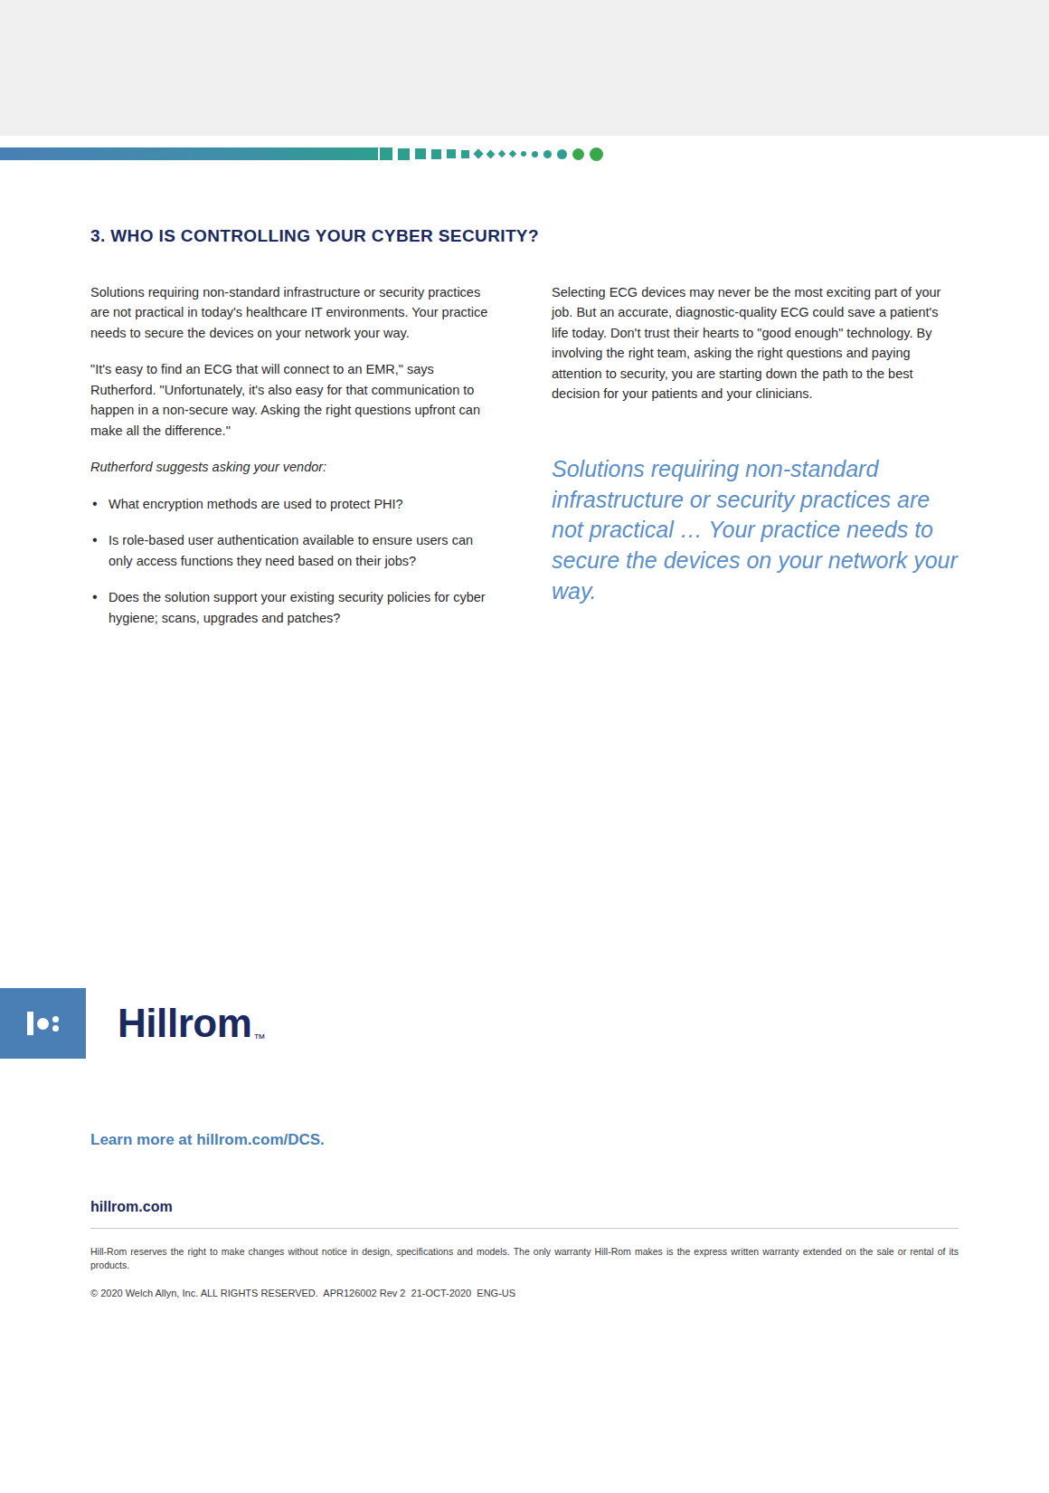3. Who is controlling your cyber security?
Solutions requiring non-standard infrastructure or security practices are not practical in today's healthcare IT environments. Your practice needs to secure the devices on your network your way.
"It's easy to find an ECG that will connect to an EMR," says Rutherford. "Unfortunately, it's also easy for that communication to happen in a non-secure way. Asking the right questions upfront can make all the difference."
Rutherford suggests asking your vendor:
What encryption methods are used to protect PHI?
Is role-based user authentication available to ensure users can only access functions they need based on their jobs?
Does the solution support your existing security policies for cyber hygiene; scans, upgrades and patches?
Selecting ECG devices may never be the most exciting part of your job. But an accurate, diagnostic-quality ECG could save a patient's life today. Don't trust their hearts to "good enough" technology. By involving the right team, asking the right questions and paying attention to security, you are starting down the path to the best decision for your patients and your clinicians.
Solutions requiring non-standard infrastructure or security practices are not practical … Your practice needs to secure the devices on your network your way.
Hillrom™
Learn more at hillrom.com/DCS.
hillrom.com
Hill-Rom reserves the right to make changes without notice in design, specifications and models. The only warranty Hill-Rom makes is the express written warranty extended on the sale or rental of its products.
© 2020 Welch Allyn, Inc. ALL RIGHTS RESERVED. APR126002 Rev 2 21-OCT-2020 ENG-US